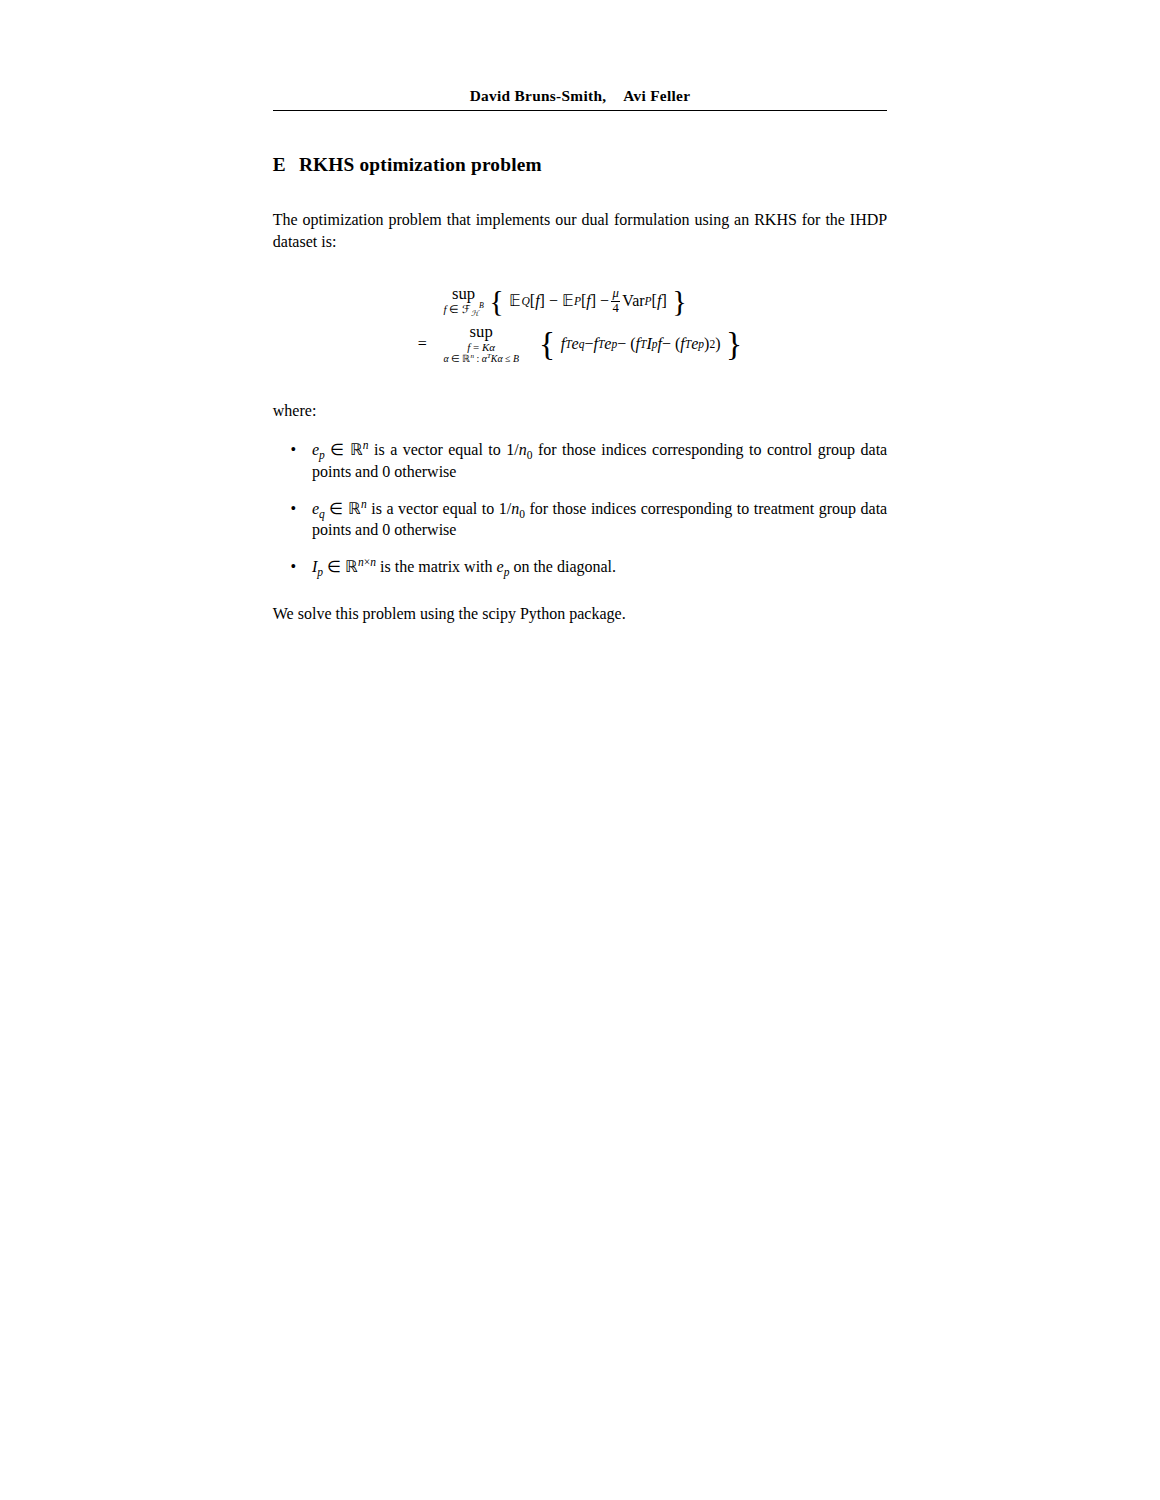David Bruns-Smith, Avi Feller
ERKHS optimization problem
The optimization problem that implements our dual formulation using an RKHS for the IHDP dataset is:
sup f ∈ ℱℋB { 𝔼Q[f] − 𝔼P[f] − μ 4 VarP[f] }
= sup f = Kα α ∈ ℝn : αTKα ≤ B { fTeq − fTep − (fTIpf − (fTep)2) }
where:
ep ∈ ℝn is a vector equal to 1/n0 for those indices corresponding to control group data points and 0 otherwise
eq ∈ ℝn is a vector equal to 1/n0 for those indices corresponding to treatment group data points and 0 otherwise
Ip ∈ ℝn×n is the matrix with ep on the diagonal.
We solve this problem using the scipy Python package.